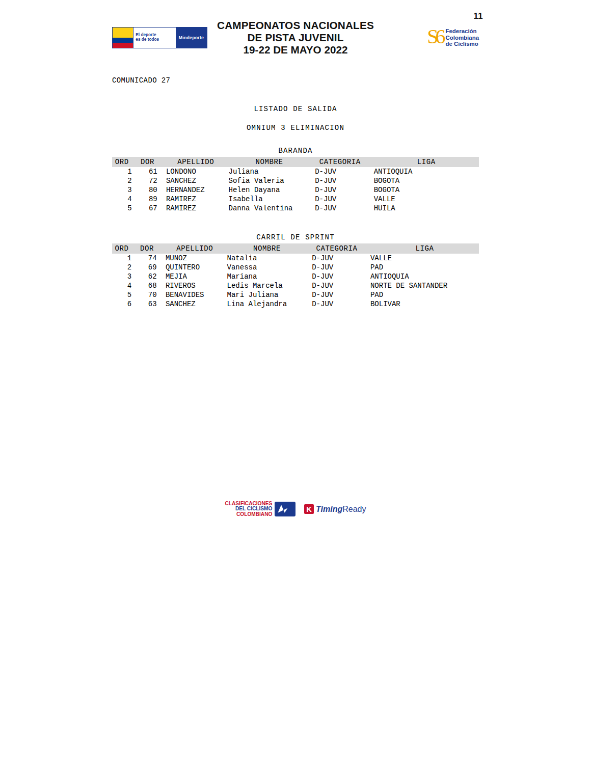11
El deporte es de todos
Mindeporte
CAMPEONATOS NACIONALES DE PISTA JUVENIL
19-22 DE MAYO 2022
S6
Federación
Colombiana
de Ciclismo
COMUNICADO 27
LISTADO DE SALIDA
OMNIUM 3 ELIMINACION
BARANDA
| ORD | DOR | APELLIDO | NOMBRE | CATEGORIA | LIGA |
| --- | --- | --- | --- | --- | --- |
| 1 | 61 | LONDONO | Juliana | D-JUV | ANTIOQUIA |
| 2 | 72 | SANCHEZ | Sofia Valeria | D-JUV | BOGOTA |
| 3 | 80 | HERNANDEZ | Helen Dayana | D-JUV | BOGOTA |
| 4 | 89 | RAMIREZ | Isabella | D-JUV | VALLE |
| 5 | 67 | RAMIREZ | Danna Valentina | D-JUV | HUILA |
CARRIL DE SPRINT
| ORD | DOR | APELLIDO | NOMBRE | CATEGORIA | LIGA |
| --- | --- | --- | --- | --- | --- |
| 1 | 74 | MUNOZ | Natalia | D-JUV | VALLE |
| 2 | 69 | QUINTERO | Vanessa | D-JUV | PAD |
| 3 | 62 | MEJIA | Mariana | D-JUV | ANTIOQUIA |
| 4 | 68 | RIVEROS | Ledis Marcela | D-JUV | NORTE DE SANTANDER |
| 5 | 70 | BENAVIDES | Mari Juliana | D-JUV | PAD |
| 6 | 63 | SANCHEZ | Lina Alejandra | D-JUV | BOLIVAR |
CLASIFICACIONES
DEL CICLISMO
COLOMBIANO
K
Timing Ready